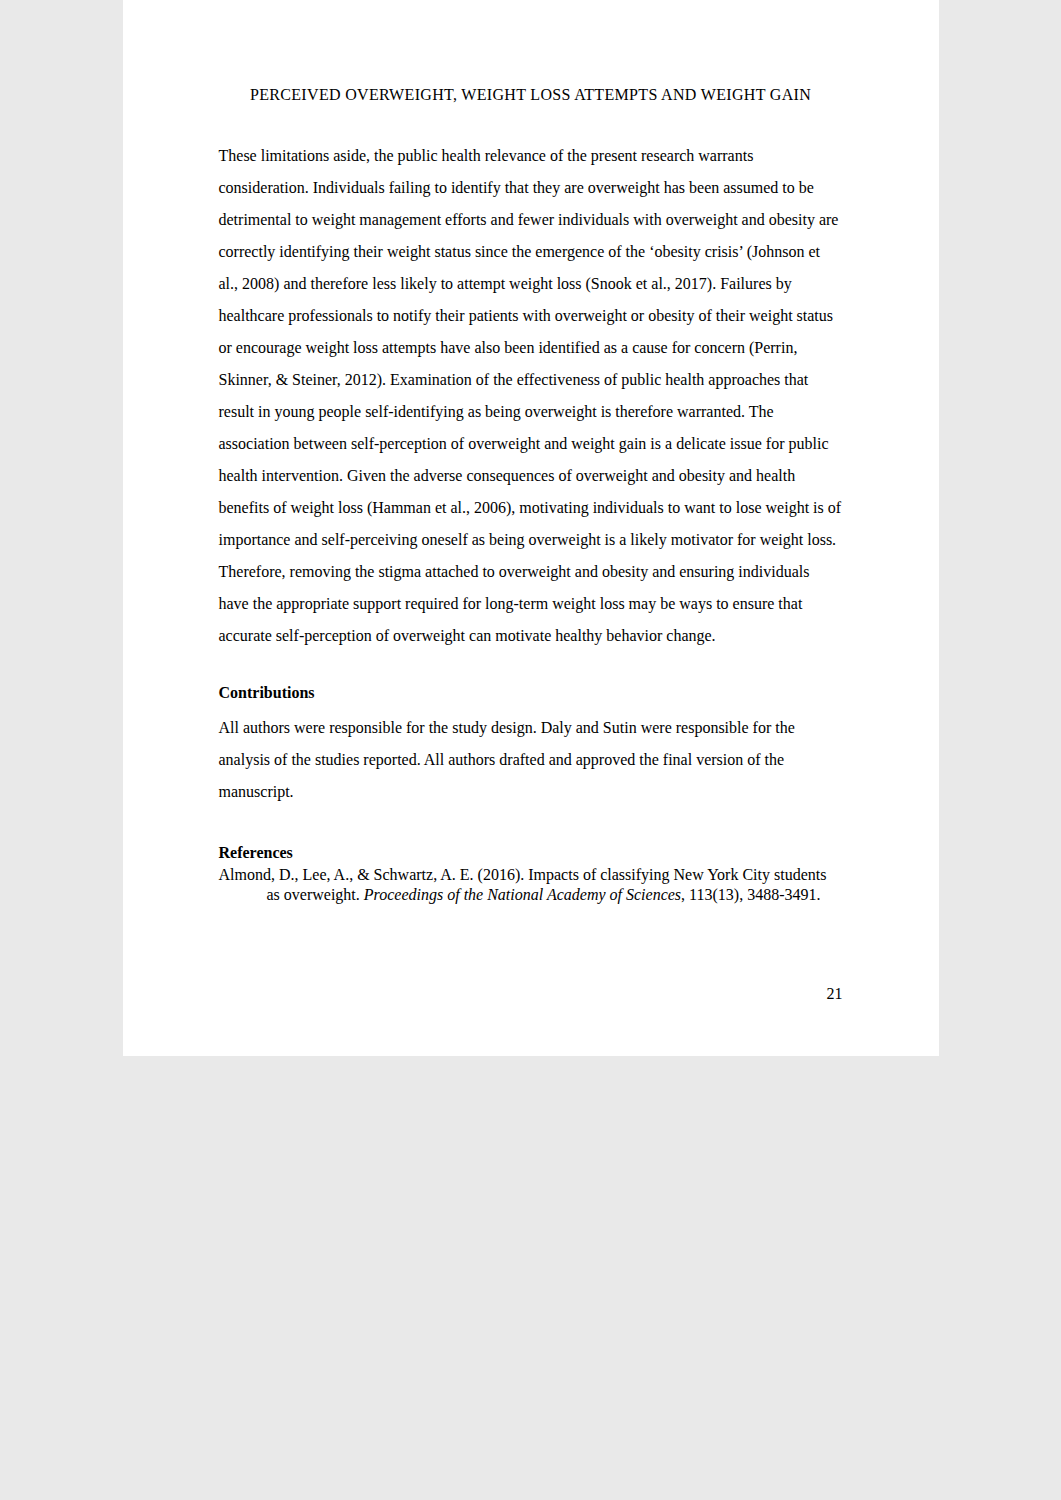PERCEIVED OVERWEIGHT, WEIGHT LOSS ATTEMPTS AND WEIGHT GAIN
These limitations aside, the public health relevance of the present research warrants consideration. Individuals failing to identify that they are overweight has been assumed to be detrimental to weight management efforts and fewer individuals with overweight and obesity are correctly identifying their weight status since the emergence of the ‘obesity crisis’ (Johnson et al., 2008) and therefore less likely to attempt weight loss (Snook et al., 2017). Failures by healthcare professionals to notify their patients with overweight or obesity of their weight status or encourage weight loss attempts have also been identified as a cause for concern (Perrin, Skinner, & Steiner, 2012). Examination of the effectiveness of public health approaches that result in young people self-identifying as being overweight is therefore warranted. The association between self-perception of overweight and weight gain is a delicate issue for public health intervention. Given the adverse consequences of overweight and obesity and health benefits of weight loss (Hamman et al., 2006), motivating individuals to want to lose weight is of importance and self-perceiving oneself as being overweight is a likely motivator for weight loss. Therefore, removing the stigma attached to overweight and obesity and ensuring individuals have the appropriate support required for long-term weight loss may be ways to ensure that accurate self-perception of overweight can motivate healthy behavior change.
Contributions
All authors were responsible for the study design. Daly and Sutin were responsible for the analysis of the studies reported. All authors drafted and approved the final version of the manuscript.
References
Almond, D., Lee, A., & Schwartz, A. E. (2016). Impacts of classifying New York City students as overweight. Proceedings of the National Academy of Sciences, 113(13), 3488-3491.
21